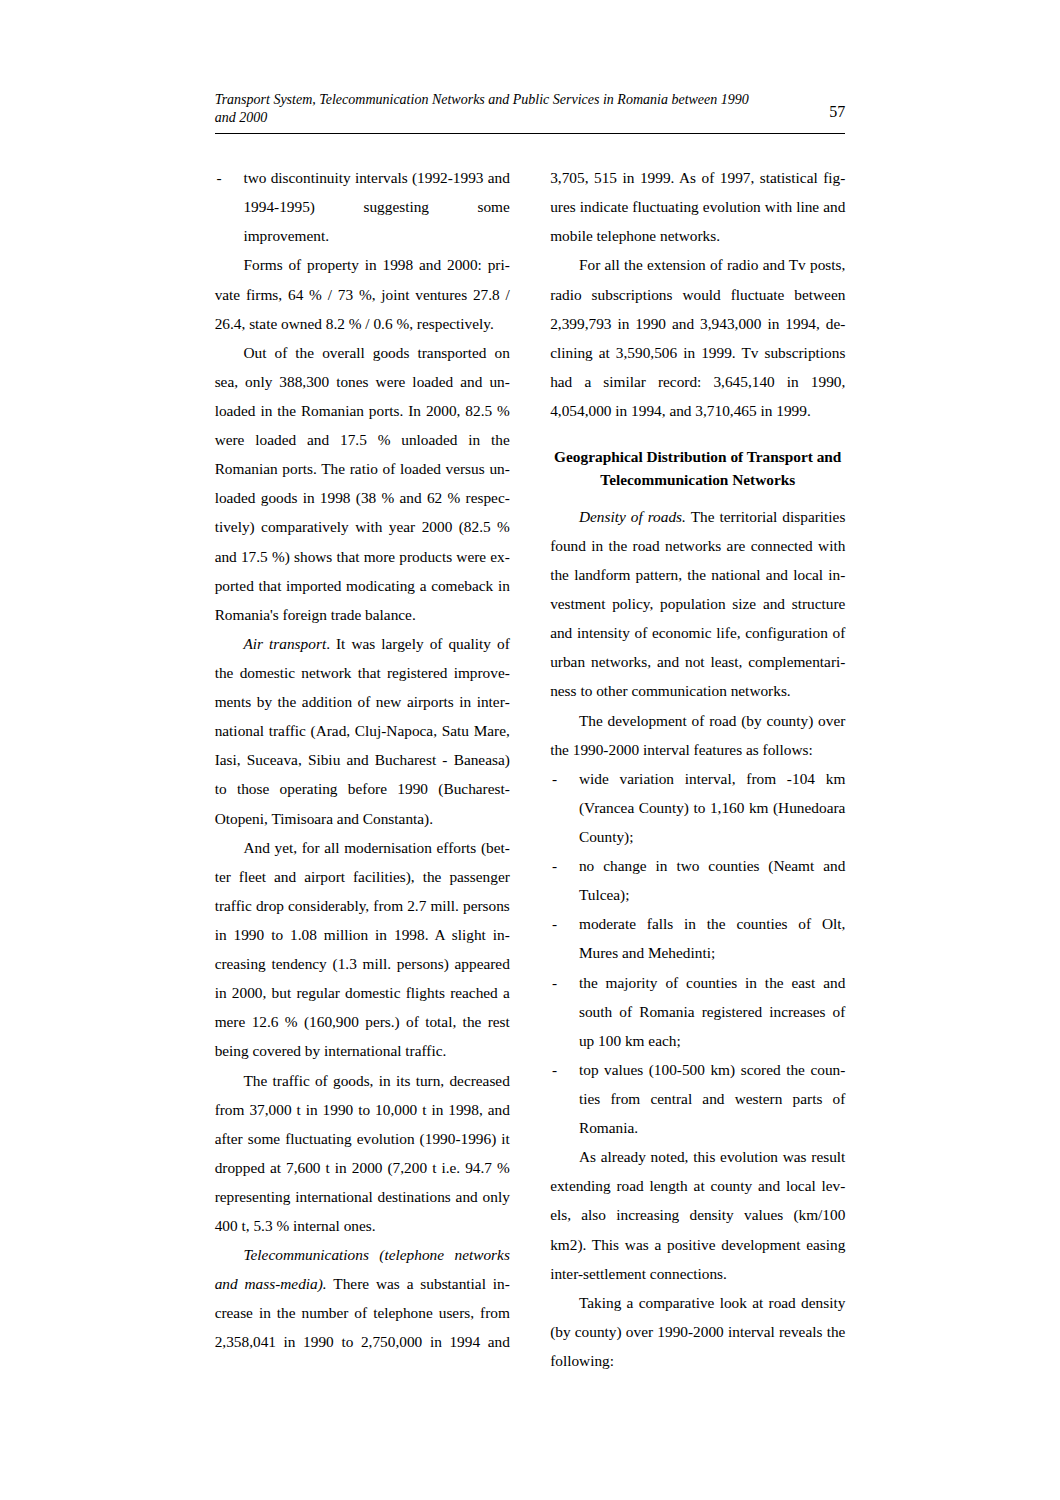Transport System, Telecommunication Networks and Public Services in Romania between 1990 and 2000
57
two discontinuity intervals (1992-1993 and 1994-1995) suggesting some improvement.
Forms of property in 1998 and 2000: private firms, 64 % / 73 %, joint ventures 27.8 / 26.4, state owned 8.2 % / 0.6 %, respectively.
Out of the overall goods transported on sea, only 388,300 tones were loaded and unloaded in the Romanian ports. In 2000, 82.5 % were loaded and 17.5 % unloaded in the Romanian ports. The ratio of loaded versus unloaded goods in 1998 (38 % and 62 % respectively) comparatively with year 2000 (82.5 % and 17.5 %) shows that more products were exported that imported modicating a comeback in Romania's foreign trade balance.
Air transport. It was largely of quality of the domestic network that registered improvements by the addition of new airports in international traffic (Arad, Cluj-Napoca, Satu Mare, Iasi, Suceava, Sibiu and Bucharest - Baneasa) to those operating before 1990 (Bucharest-Otopeni, Timisoara and Constanta).
And yet, for all modernisation efforts (better fleet and airport facilities), the passenger traffic drop considerably, from 2.7 mill. persons in 1990 to 1.08 million in 1998. A slight increasing tendency (1.3 mill. persons) appeared in 2000, but regular domestic flights reached a mere 12.6 % (160,900 pers.) of total, the rest being covered by international traffic.
The traffic of goods, in its turn, decreased from 37,000 t in 1990 to 10,000 t in 1998, and after some fluctuating evolution (1990-1996) it dropped at 7,600 t in 2000 (7,200 t i.e. 94.7 % representing international destinations and only 400 t, 5.3 % internal ones.
Telecommunications (telephone networks and mass-media). There was a substantial increase in the number of telephone users, from 2,358,041 in 1990 to 2,750,000 in 1994 and 3,705, 515 in 1999. As of 1997, statistical figures indicate fluctuating evolution with line and mobile telephone networks.
For all the extension of radio and Tv posts, radio subscriptions would fluctuate between 2,399,793 in 1990 and 3,943,000 in 1994, declining at 3,590,506 in 1999. Tv subscriptions had a similar record: 3,645,140 in 1990, 4,054,000 in 1994, and 3,710,465 in 1999.
Geographical Distribution of Transport and Telecommunication Networks
Density of roads. The territorial disparities found in the road networks are connected with the landform pattern, the national and local investment policy, population size and structure and intensity of economic life, configuration of urban networks, and not least, complementariness to other communication networks.
The development of road (by county) over the 1990-2000 interval features as follows:
wide variation interval, from -104 km (Vrancea County) to 1,160 km (Hunedoara County);
no change in two counties (Neamt and Tulcea);
moderate falls in the counties of Olt, Mures and Mehedinti;
the majority of counties in the east and south of Romania registered increases of up 100 km each;
top values (100-500 km) scored the counties from central and western parts of Romania.
As already noted, this evolution was result extending road length at county and local levels, also increasing density values (km/100 km2). This was a positive development easing inter-settlement connections.
Taking a comparative look at road density (by county) over 1990-2000 interval reveals the following: